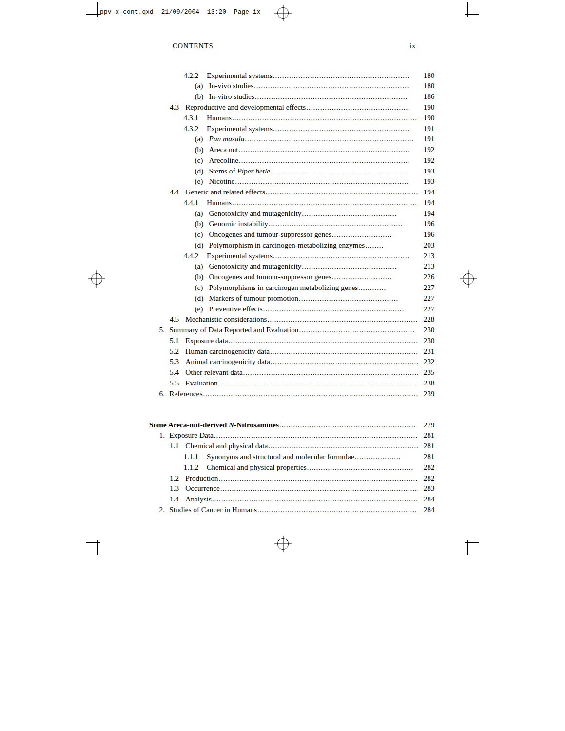ppv-x-cont.qxd 21/09/2004 13:20 Page ix
CONTENTS ix
4.2.2 Experimental systems........................................................... 180
(a) In-vivo studies................................................................... 180
(b) In-vitro studies.................................................................. 186
4.3 Reproductive and developmental effects............................................. 190
4.3.1 Humans..................................................................................... 190
4.3.2 Experimental systems........................................................... 191
(a) Pan masala......................................................................... 191
(b) Areca nut.......................................................................... 192
(c) Arecoline.......................................................................... 192
(d) Stems of Piper betle........................................................... 193
(e) Nicotine........................................................................... 193
4.4 Genetic and related effects.................................................................... 194
4.4.1 Humans..................................................................................... 194
(a) Genotoxicity and mutagenicity......................................... 194
(b) Genomic instability.......................................................... 196
(c) Oncogenes and tumour-suppressor genes.......................... 196
(d) Polymorphism in carcinogen-metabolizing enzymes........ 203
4.4.2 Experimental systems........................................................... 213
(a) Genotoxicity and mutagenicity......................................... 213
(b) Oncogenes and tumour-suppressor genes.......................... 226
(c) Polymorphisms in carcinogen metabolizing genes............ 227
(d) Markers of tumour promotion........................................... 227
(e) Preventive effects............................................................. 227
4.5 Mechanistic considerations................................................................... 228
5. Summary of Data Reported and Evaluation.................................................. 230
5.1 Exposure data......................................................................................... 230
5.2 Human carcinogenicity data.................................................................. 231
5.3 Animal carcinogenicity data.................................................................. 232
5.4 Other relevant data................................................................................. 235
5.5 Evaluation.............................................................................................. 238
6. References.................................................................................................... 239
Some Areca-nut-derived N-Nitrosamines........................................................... 279
1. Exposure Data............................................................................................... 281
1.1 Chemical and physical data.................................................................. 281
1.1.1 Synonyms and structural and molecular formulae.................... 281
1.1.2 Chemical and physical properties.............................................. 282
1.2 Production.............................................................................................. 282
1.3 Occurrence............................................................................................ 283
1.4 Analysis................................................................................................. 284
2. Studies of Cancer in Humans........................................................................ 284